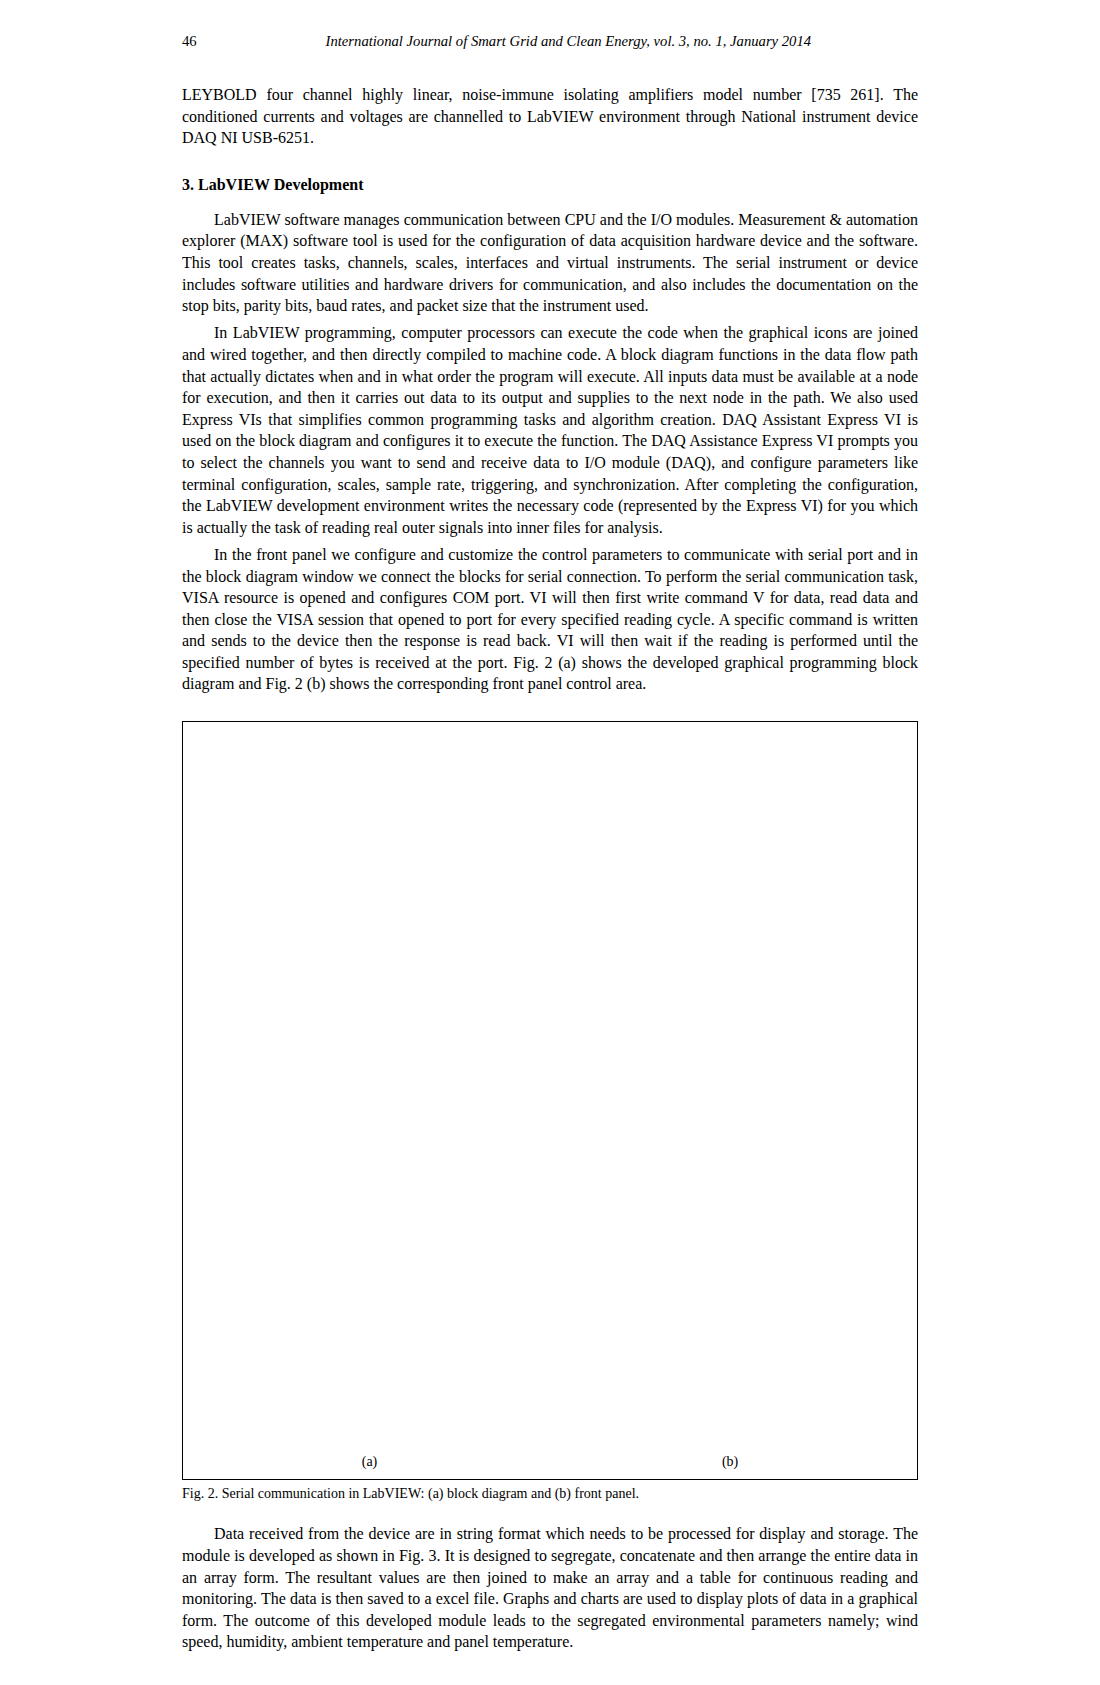46 International Journal of Smart Grid and Clean Energy, vol. 3, no. 1, January 2014
LEYBOLD four channel highly linear, noise-immune isolating amplifiers model number [735 261]. The conditioned currents and voltages are channelled to LabVIEW environment through National instrument device DAQ NI USB-6251.
3. LabVIEW Development
LabVIEW software manages communication between CPU and the I/O modules. Measurement & automation explorer (MAX) software tool is used for the configuration of data acquisition hardware device and the software. This tool creates tasks, channels, scales, interfaces and virtual instruments. The serial instrument or device includes software utilities and hardware drivers for communication, and also includes the documentation on the stop bits, parity bits, baud rates, and packet size that the instrument used.
In LabVIEW programming, computer processors can execute the code when the graphical icons are joined and wired together, and then directly compiled to machine code. A block diagram functions in the data flow path that actually dictates when and in what order the program will execute. All inputs data must be available at a node for execution, and then it carries out data to its output and supplies to the next node in the path. We also used Express VIs that simplifies common programming tasks and algorithm creation. DAQ Assistant Express VI is used on the block diagram and configures it to execute the function. The DAQ Assistance Express VI prompts you to select the channels you want to send and receive data to I/O module (DAQ), and configure parameters like terminal configuration, scales, sample rate, triggering, and synchronization. After completing the configuration, the LabVIEW development environment writes the necessary code (represented by the Express VI) for you which is actually the task of reading real outer signals into inner files for analysis.
In the front panel we configure and customize the control parameters to communicate with serial port and in the block diagram window we connect the blocks for serial connection. To perform the serial communication task, VISA resource is opened and configures COM port. VI will then first write command V for data, read data and then close the VISA session that opened to port for every specified reading cycle. A specific command is written and sends to the device then the response is read back. VI will then wait if the reading is performed until the specified number of bytes is received at the port. Fig. 2 (a) shows the developed graphical programming block diagram and Fig. 2 (b) shows the corresponding front panel control area.
(a) (b)
Fig. 2. Serial communication in LabVIEW: (a) block diagram and (b) front panel.
Data received from the device are in string format which needs to be processed for display and storage. The module is developed as shown in Fig. 3. It is designed to segregate, concatenate and then arrange the entire data in an array form. The resultant values are then joined to make an array and a table for continuous reading and monitoring. The data is then saved to a excel file. Graphs and charts are used to display plots of data in a graphical form. The outcome of this developed module leads to the segregated environmental parameters namely; wind speed, humidity, ambient temperature and panel temperature.